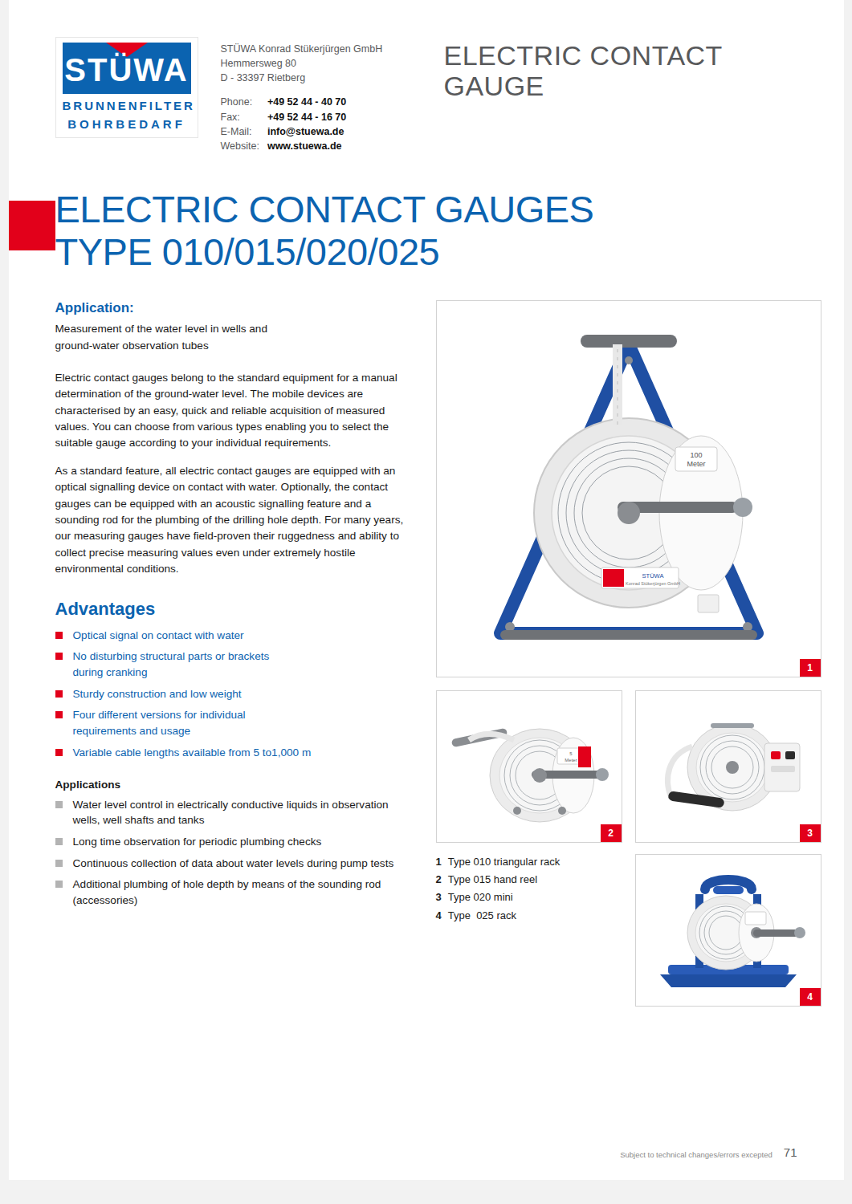STÜWA
BRUNNENFILTER
BOHRBEDARF
STÜWA Konrad Stükerjürgen GmbH
Hemmersweg 80
D - 33397 Rietberg
| Phone: | +49 52 44 - 40 70 |
| Fax: | +49 52 44 - 16 70 |
| E-Mail: | info@stuewa.de |
| Website: | www.stuewa.de |
ELECTRIC CONTACT
GAUGE
ELECTRIC CONTACT GAUGES
TYPE 010/015/020/025
Application:
Measurement of the water level in wells and
ground-water observation tubes
Electric contact gauges belong to the standard equipment for a manual determination of the ground-water level. The mobile devices are characterised by an easy, quick and reliable acquisition of measured values. You can choose from various types enabling you to select the suitable gauge according to your individual requirements.
As a standard feature, all electric contact gauges are equipped with an optical signalling device on contact with water. Optionally, the contact gauges can be equipped with an acoustic signalling feature and a sounding rod for the plumbing of the drilling hole depth. For many years, our measuring gauges have field-proven their ruggedness and ability to collect precise measuring values even under extremely hostile environmental conditions.
Advantages
Optical signal on contact with water
No disturbing structural parts or brackets
during cranking
Sturdy construction and low weight
Four different versions for individual
requirements and usage
Variable cable lengths available from 5 to1,000 m
Applications
Water level control in electrically conductive liquids in observation wells, well shafts and tanks
Long time observation for periodic plumbing checks
Continuous collection of data about water levels during pump tests
Additional plumbing of hole depth by means of the sounding rod (accessories)
100 Meter STÜWA Konrad Stükerjürgen GmbH
1
5 Meter
2
3
| 1 | Type 010 triangular rack |
| 2 | Type 015 hand reel |
| 3 | Type 020 mini |
| 4 | Type 025 rack |
4
Subject to technical changes/errors excepted
71